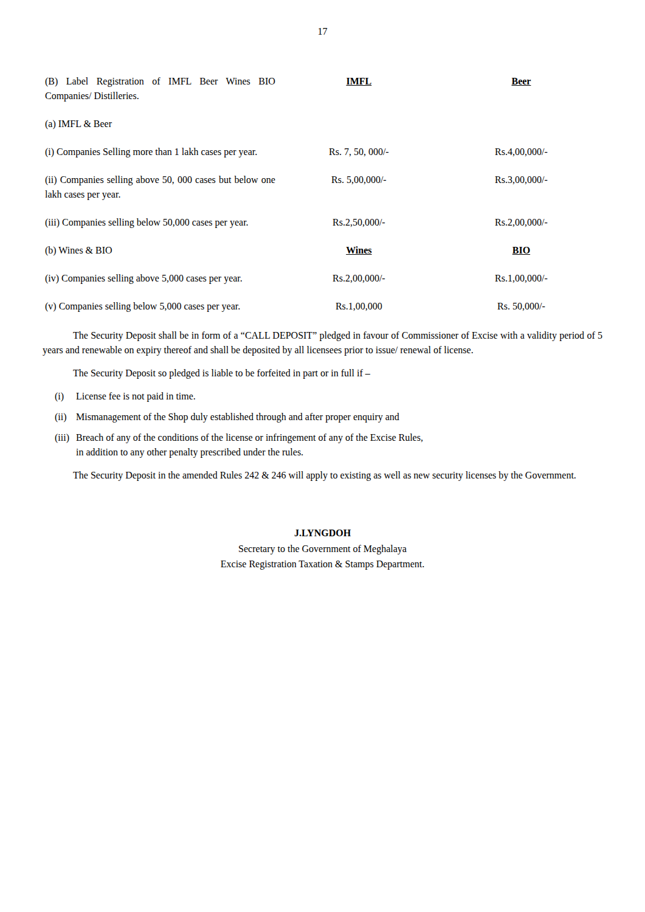17
| (B) Label Registration of IMFL Beer Wines BIO Companies/ Distilleries. | IMFL | Beer |
| (a) IMFL & Beer | | |
| (i) Companies Selling more than 1 lakh cases per year. | Rs. 7, 50, 000/- | Rs.4,00,000/- |
| (ii) Companies selling above 50, 000 cases but below one lakh cases per year. | Rs. 5,00,000/- | Rs.3,00,000/- |
| (iii) Companies selling below 50,000 cases per year. | Rs.2,50,000/- | Rs.2,00,000/- |
| (b) Wines & BIO | Wines | BIO |
| (iv) Companies selling above 5,000 cases per year. | Rs.2,00,000/- | Rs.1,00,000/- |
| (v) Companies selling below 5,000 cases per year. | Rs.1,00,000 | Rs. 50,000/- |
The Security Deposit shall be in form of a “CALL DEPOSIT” pledged in favour of Commissioner of Excise with a validity period of 5 years and renewable on expiry thereof and shall be deposited by all licensees prior to issue/ renewal of license.
The Security Deposit so pledged is liable to be forfeited in part or in full if –
(i) License fee is not paid in time.
(ii) Mismanagement of the Shop duly established through and after proper enquiry and
(iii) Breach of any of the conditions of the license or infringement of any of the Excise Rules, in addition to any other penalty prescribed under the rules.
The Security Deposit in the amended Rules 242 & 246 will apply to existing as well as new security licenses by the Government.
J.LYNGDOH
Secretary to the Government of Meghalaya
Excise Registration Taxation & Stamps Department.